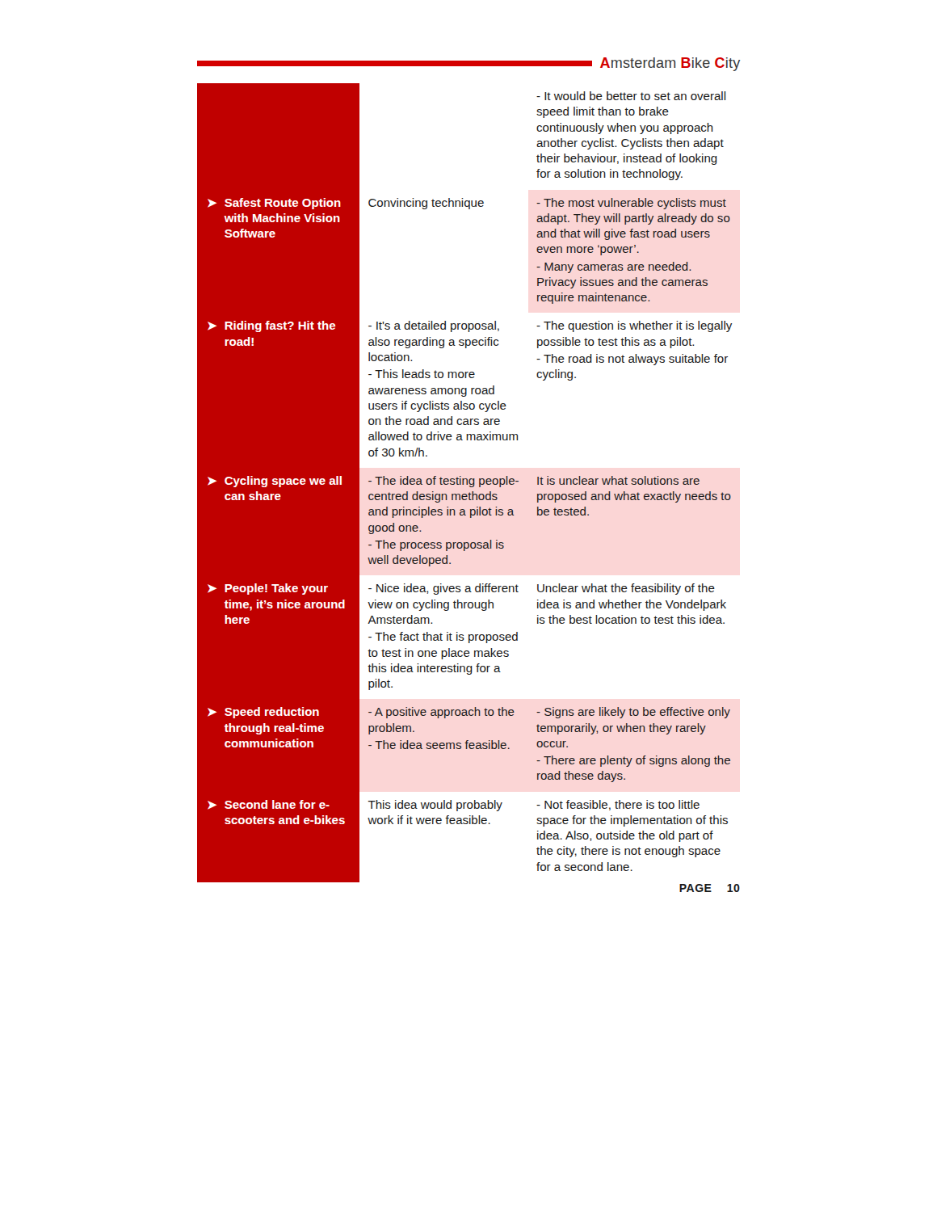Amsterdam Bike City
| | | - It would be better to set an overall speed limit than to brake continuously when you approach another cyclist. Cyclists then adapt their behaviour, instead of looking for a solution in technology. |
| ➤ Safest Route Option with Machine Vision Software | Convincing technique | - The most vulnerable cyclists must adapt. They will partly already do so and that will give fast road users even more ‘power’. - Many cameras are needed. Privacy issues and the cameras require maintenance. |
| ➤ Riding fast? Hit the road! | - It's a detailed proposal, also regarding a specific location. - This leads to more awareness among road users if cyclists also cycle on the road and cars are allowed to drive a maximum of 30 km/h. | - The question is whether it is legally possible to test this as a pilot. - The road is not always suitable for cycling. |
| ➤ Cycling space we all can share | - The idea of testing people-centred design methods and principles in a pilot is a good one. - The process proposal is well developed. | It is unclear what solutions are proposed and what exactly needs to be tested. |
| ➤ People! Take your time, it’s nice around here | - Nice idea, gives a different view on cycling through Amsterdam. - The fact that it is proposed to test in one place makes this idea interesting for a pilot. | Unclear what the feasibility of the idea is and whether the Vondelpark is the best location to test this idea. |
| ➤ Speed reduction through real-time communication | - A positive approach to the problem. - The idea seems feasible. | - Signs are likely to be effective only temporarily, or when they rarely occur. - There are plenty of signs along the road these days. |
| ➤ Second lane for e-scooters and e-bikes | This idea would probably work if it were feasible. | - Not feasible, there is too little space for the implementation of this idea. Also, outside the old part of the city, there is not enough space for a second lane. |
PAGE 10